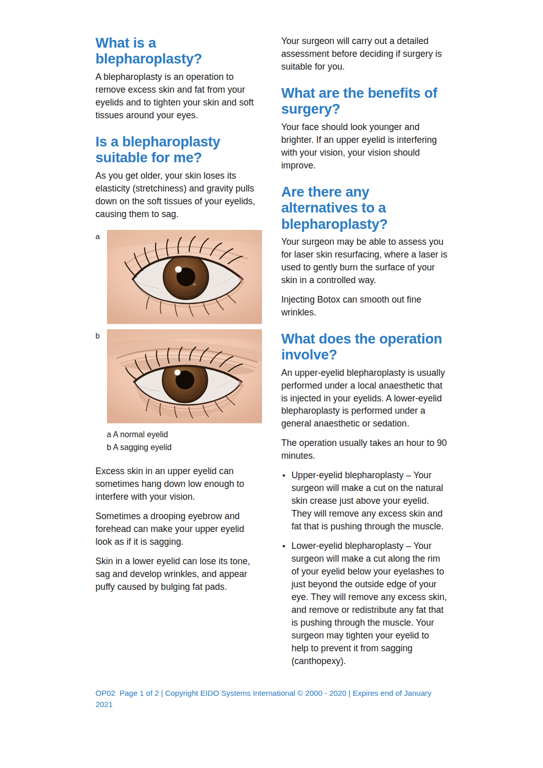What is a blepharoplasty?
A blepharoplasty is an operation to remove excess skin and fat from your eyelids and to tighten your skin and soft tissues around your eyes.
Is a blepharoplasty suitable for me?
As you get older, your skin loses its elasticity (stretchiness) and gravity pulls down on the soft tissues of your eyelids, causing them to sag.
a
b
a A normal eyelid
b A sagging eyelid
Excess skin in an upper eyelid can sometimes hang down low enough to interfere with your vision.
Sometimes a drooping eyebrow and forehead can make your upper eyelid look as if it is sagging.
Skin in a lower eyelid can lose its tone, sag and develop wrinkles, and appear puffy caused by bulging fat pads.
Your surgeon will carry out a detailed assessment before deciding if surgery is suitable for you.
What are the benefits of surgery?
Your face should look younger and brighter. If an upper eyelid is interfering with your vision, your vision should improve.
Are there any alternatives to a blepharoplasty?
Your surgeon may be able to assess you for laser skin resurfacing, where a laser is used to gently burn the surface of your skin in a controlled way.
Injecting Botox can smooth out fine wrinkles.
What does the operation involve?
An upper-eyelid blepharoplasty is usually performed under a local anaesthetic that is injected in your eyelids. A lower-eyelid blepharoplasty is performed under a general anaesthetic or sedation.
The operation usually takes an hour to 90 minutes.
Upper-eyelid blepharoplasty – Your surgeon will make a cut on the natural skin crease just above your eyelid. They will remove any excess skin and fat that is pushing through the muscle.
Lower-eyelid blepharoplasty – Your surgeon will make a cut along the rim of your eyelid below your eyelashes to just beyond the outside edge of your eye. They will remove any excess skin, and remove or redistribute any fat that is pushing through the muscle. Your surgeon may tighten your eyelid to help to prevent it from sagging (canthopexy).
OP02 Page 1 of 2 | Copyright EIDO Systems International © 2000 - 2020 | Expires end of January 2021